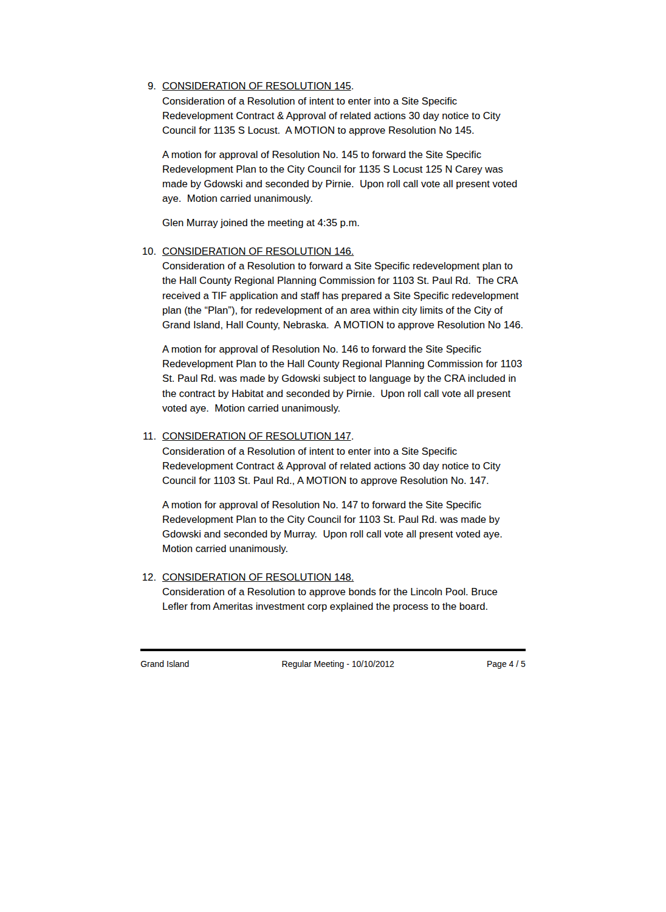9.
CONSIDERATION OF RESOLUTION 145.
Consideration of a Resolution of intent to enter into a Site Specific Redevelopment Contract & Approval of related actions 30 day notice to City Council for 1135 S Locust. A MOTION to approve Resolution No 145.
A motion for approval of Resolution No. 145 to forward the Site Specific Redevelopment Plan to the City Council for 1135 S Locust 125 N Carey was made by Gdowski and seconded by Pirnie. Upon roll call vote all present voted aye. Motion carried unanimously.
Glen Murray joined the meeting at 4:35 p.m.
10.
CONSIDERATION OF RESOLUTION 146.
Consideration of a Resolution to forward a Site Specific redevelopment plan to the Hall County Regional Planning Commission for 1103 St. Paul Rd. The CRA received a TIF application and staff has prepared a Site Specific redevelopment plan (the “Plan”), for redevelopment of an area within city limits of the City of Grand Island, Hall County, Nebraska. A MOTION to approve Resolution No 146.
A motion for approval of Resolution No. 146 to forward the Site Specific Redevelopment Plan to the Hall County Regional Planning Commission for 1103 St. Paul Rd. was made by Gdowski subject to language by the CRA included in the contract by Habitat and seconded by Pirnie. Upon roll call vote all present voted aye. Motion carried unanimously.
11.
CONSIDERATION OF RESOLUTION 147.
Consideration of a Resolution of intent to enter into a Site Specific Redevelopment Contract & Approval of related actions 30 day notice to City Council for 1103 St. Paul Rd., A MOTION to approve Resolution No. 147.
A motion for approval of Resolution No. 147 to forward the Site Specific Redevelopment Plan to the City Council for 1103 St. Paul Rd. was made by Gdowski and seconded by Murray. Upon roll call vote all present voted aye. Motion carried unanimously.
12.
CONSIDERATION OF RESOLUTION 148.
Consideration of a Resolution to approve bonds for the Lincoln Pool. Bruce Lefler from Ameritas investment corp explained the process to the board.
Grand Island
Regular Meeting - 10/10/2012
Page 4 / 5